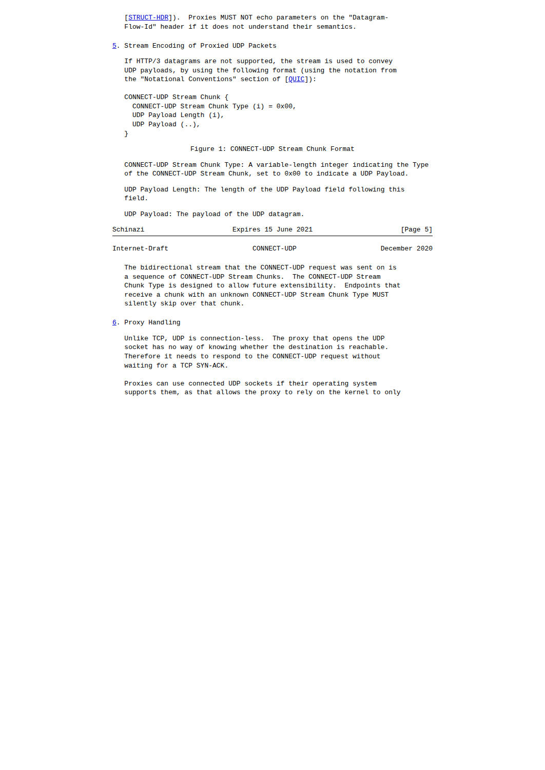[STRUCT-HDR]).  Proxies MUST NOT echo parameters on the "Datagram-
   Flow-Id" header if it does not understand their semantics.
5. Stream Encoding of Proxied UDP Packets
   If HTTP/3 datagrams are not supported, the stream is used to convey
   UDP payloads, by using the following format (using the notation from
   the "Notational Conventions" section of [QUIC]):

   CONNECT-UDP Stream Chunk {
     CONNECT-UDP Stream Chunk Type (i) = 0x00,
     UDP Payload Length (i),
     UDP Payload (..),
   }
Figure 1: CONNECT-UDP Stream Chunk Format
CONNECT-UDP Stream Chunk Type:
A variable-length integer indicating the Type of the CONNECT-UDP Stream Chunk, set to 0x00 to indicate a UDP Payload.
UDP Payload Length:
The length of the UDP Payload field following this field.
UDP Payload:
The payload of the UDP datagram.
Schinazi Expires 15 June 2021 [Page 5]
Internet-Draft CONNECT-UDP December 2020
   The bidirectional stream that the CONNECT-UDP request was sent on is
   a sequence of CONNECT-UDP Stream Chunks.  The CONNECT-UDP Stream
   Chunk Type is designed to allow future extensibility.  Endpoints that
   receive a chunk with an unknown CONNECT-UDP Stream Chunk Type MUST
   silently skip over that chunk.
6. Proxy Handling
   Unlike TCP, UDP is connection-less.  The proxy that opens the UDP
   socket has no way of knowing whether the destination is reachable.
   Therefore it needs to respond to the CONNECT-UDP request without
   waiting for a TCP SYN-ACK.

   Proxies can use connected UDP sockets if their operating system
   supports them, as that allows the proxy to rely on the kernel to only